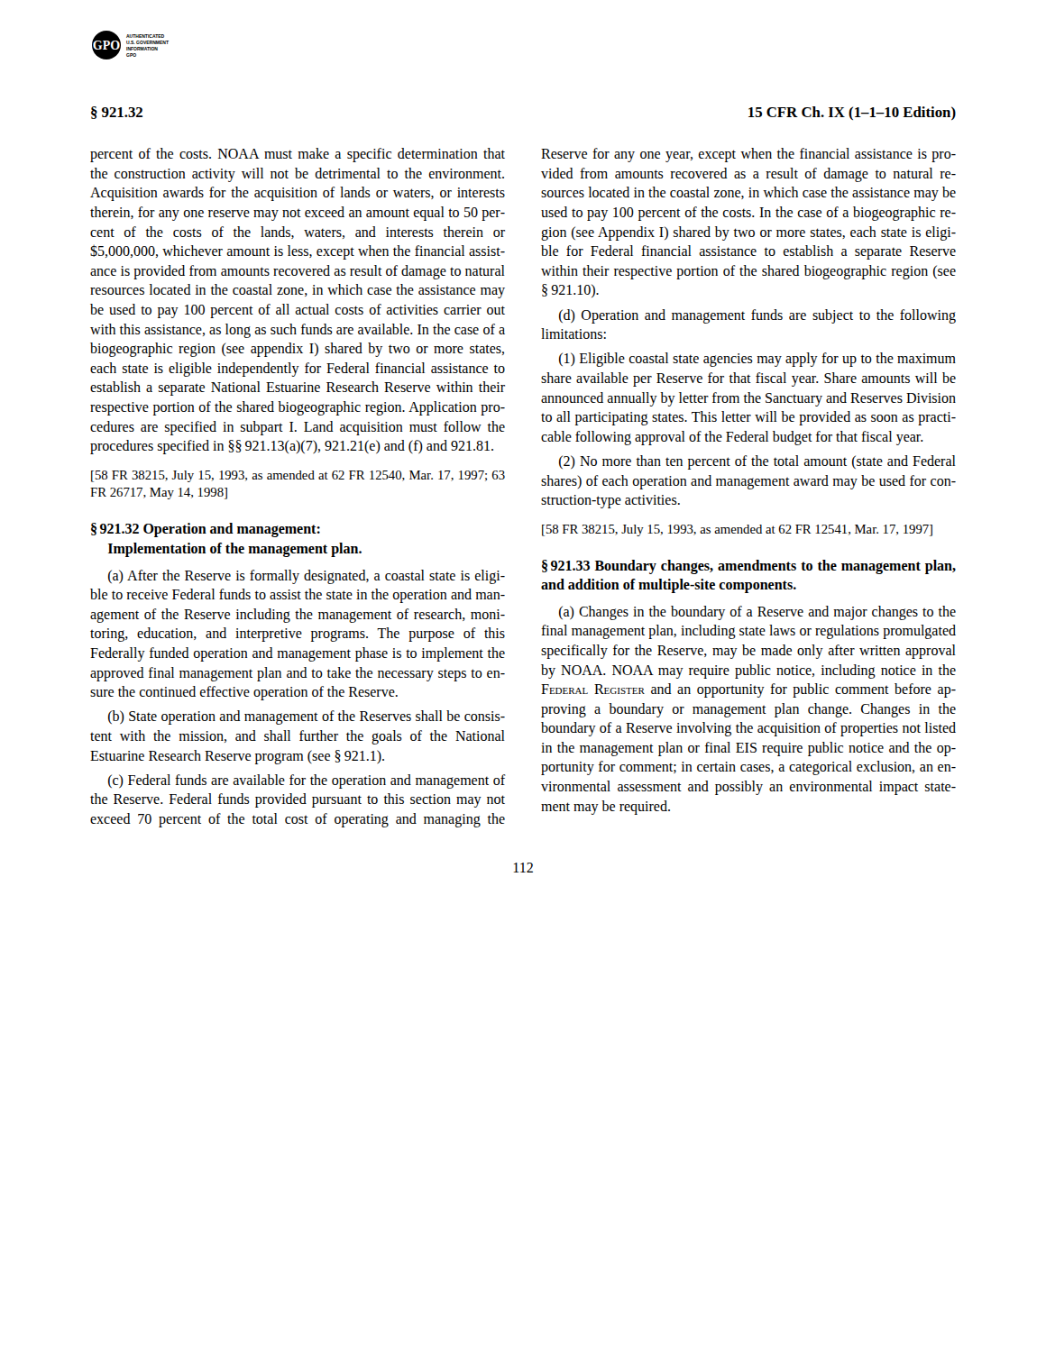GPO AUTHENTICATED U.S. GOVERNMENT INFORMATION GPO
§ 921.32 15 CFR Ch. IX (1–1–10 Edition)
percent of the costs. NOAA must make a specific determination that the construction activity will not be detrimental to the environment. Acquisition awards for the acquisition of lands or waters, or interests therein, for any one reserve may not exceed an amount equal to 50 percent of the costs of the lands, waters, and interests therein or $5,000,000, whichever amount is less, except when the financial assistance is provided from amounts recovered as result of damage to natural resources located in the coastal zone, in which case the assistance may be used to pay 100 percent of all actual costs of activities carrier out with this assistance, as long as such funds are available. In the case of a biogeographic region (see appendix I) shared by two or more states, each state is eligible independently for Federal financial assistance to establish a separate National Estuarine Research Reserve within their respective portion of the shared biogeographic region. Application procedures are specified in subpart I. Land acquisition must follow the procedures specified in §§ 921.13(a)(7), 921.21(e) and (f) and 921.81.
[58 FR 38215, July 15, 1993, as amended at 62 FR 12540, Mar. 17, 1997; 63 FR 26717, May 14, 1998]
§921.32 Operation and management: Implementation of the management plan.
(a) After the Reserve is formally designated, a coastal state is eligible to receive Federal funds to assist the state in the operation and management of the Reserve including the management of research, monitoring, education, and interpretive programs. The purpose of this Federally funded operation and management phase is to implement the approved final management plan and to take the necessary steps to ensure the continued effective operation of the Reserve.
(b) State operation and management of the Reserves shall be consistent with the mission, and shall further the goals of the National Estuarine Research Reserve program (see § 921.1).
(c) Federal funds are available for the operation and management of the Reserve. Federal funds provided pursuant to this section may not exceed 70 percent of the total cost of operating and managing the Reserve for any one year, except when the financial assistance is provided from amounts recovered as a result of damage to natural resources located in the coastal zone, in which case the assistance may be used to pay 100 percent of the costs. In the case of a biogeographic region (see Appendix I) shared by two or more states, each state is eligible for Federal financial assistance to establish a separate Reserve within their respective portion of the shared biogeographic region (see § 921.10).
(d) Operation and management funds are subject to the following limitations:
(1) Eligible coastal state agencies may apply for up to the maximum share available per Reserve for that fiscal year. Share amounts will be announced annually by letter from the Sanctuary and Reserves Division to all participating states. This letter will be provided as soon as practicable following approval of the Federal budget for that fiscal year.
(2) No more than ten percent of the total amount (state and Federal shares) of each operation and management award may be used for construction-type activities.
[58 FR 38215, July 15, 1993, as amended at 62 FR 12541, Mar. 17, 1997]
§921.33 Boundary changes, amendments to the management plan, and addition of multiple-site components.
(a) Changes in the boundary of a Reserve and major changes to the final management plan, including state laws or regulations promulgated specifically for the Reserve, may be made only after written approval by NOAA. NOAA may require public notice, including notice in the Federal Register and an opportunity for public comment before approving a boundary or management plan change. Changes in the boundary of a Reserve involving the acquisition of properties not listed in the management plan or final EIS require public notice and the opportunity for comment; in certain cases, a categorical exclusion, an environmental assessment and possibly an environmental impact statement may be required.
112